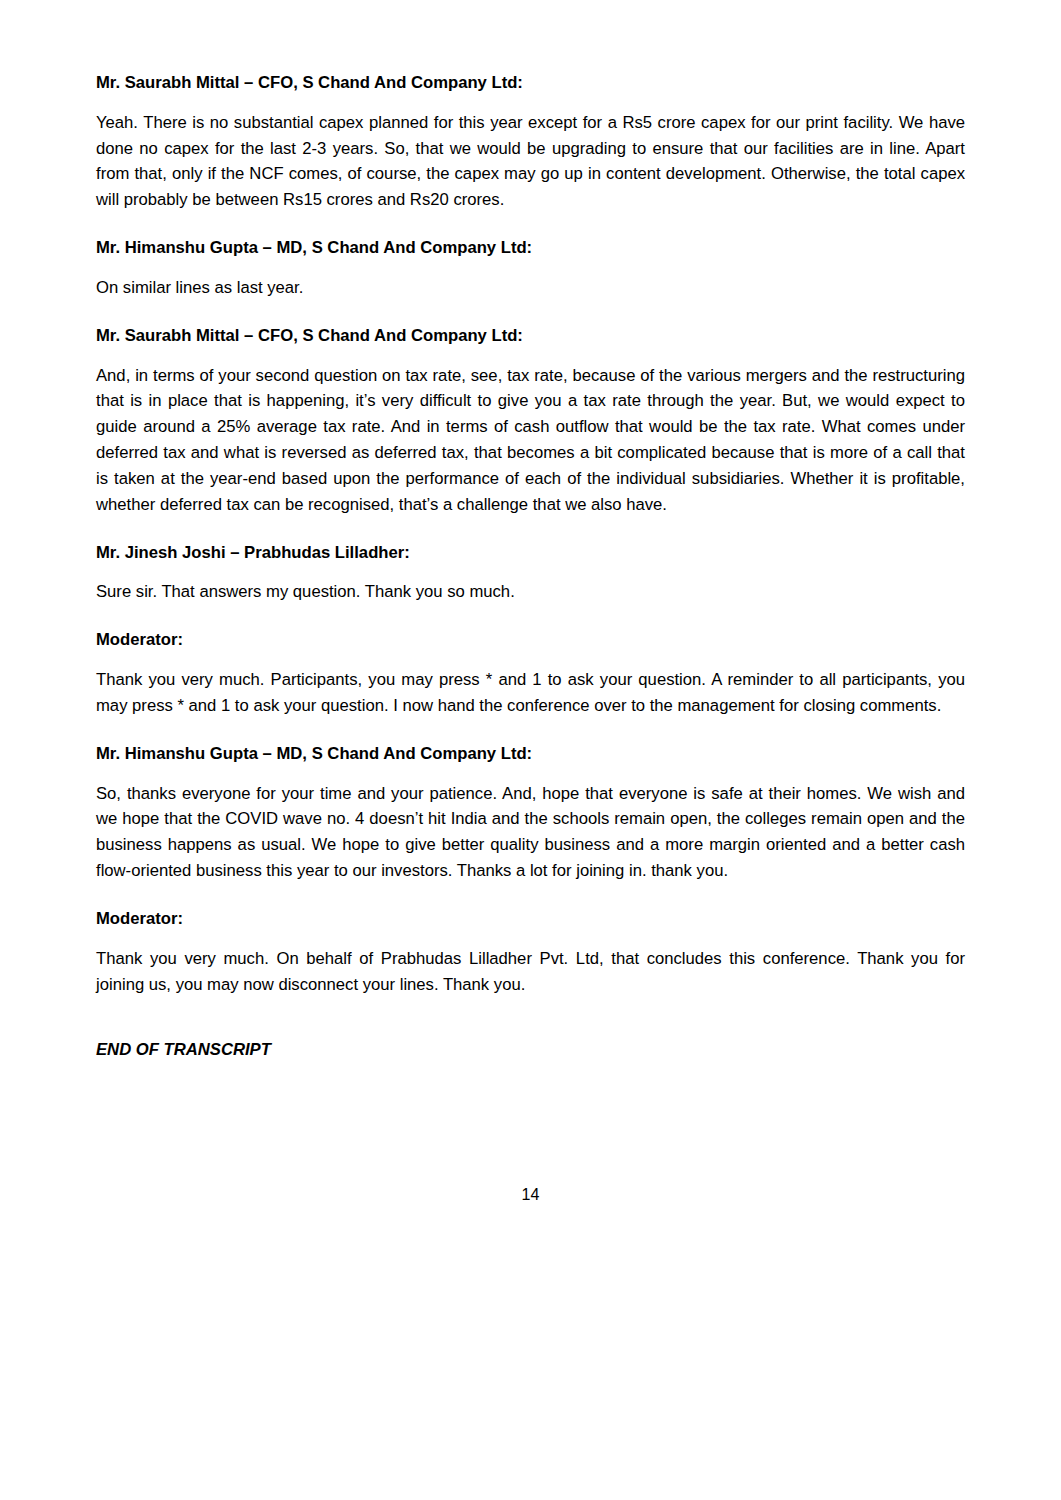Mr. Saurabh Mittal – CFO, S Chand And Company Ltd:
Yeah. There is no substantial capex planned for this year except for a Rs5 crore capex for our print facility. We have done no capex for the last 2-3 years. So, that we would be upgrading to ensure that our facilities are in line. Apart from that, only if the NCF comes, of course, the capex may go up in content development. Otherwise, the total capex will probably be between Rs15 crores and Rs20 crores.
Mr. Himanshu Gupta – MD, S Chand And Company Ltd:
On similar lines as last year.
Mr. Saurabh Mittal – CFO, S Chand And Company Ltd:
And, in terms of your second question on tax rate, see, tax rate, because of the various mergers and the restructuring that is in place that is happening, it’s very difficult to give you a tax rate through the year. But, we would expect to guide around a 25% average tax rate. And in terms of cash outflow that would be the tax rate. What comes under deferred tax and what is reversed as deferred tax, that becomes a bit complicated because that is more of a call that is taken at the year-end based upon the performance of each of the individual subsidiaries. Whether it is profitable, whether deferred tax can be recognised, that’s a challenge that we also have.
Mr. Jinesh Joshi – Prabhudas Lilladher:
Sure sir. That answers my question. Thank you so much.
Moderator:
Thank you very much. Participants, you may press * and 1 to ask your question. A reminder to all participants, you may press * and 1 to ask your question. I now hand the conference over to the management for closing comments.
Mr. Himanshu Gupta – MD, S Chand And Company Ltd:
So, thanks everyone for your time and your patience. And, hope that everyone is safe at their homes. We wish and we hope that the COVID wave no. 4 doesn’t hit India and the schools remain open, the colleges remain open and the business happens as usual. We hope to give better quality business and a more margin oriented and a better cash flow-oriented business this year to our investors. Thanks a lot for joining in. thank you.
Moderator:
Thank you very much. On behalf of Prabhudas Lilladher Pvt. Ltd, that concludes this conference. Thank you for joining us, you may now disconnect your lines. Thank you.
END OF TRANSCRIPT
14